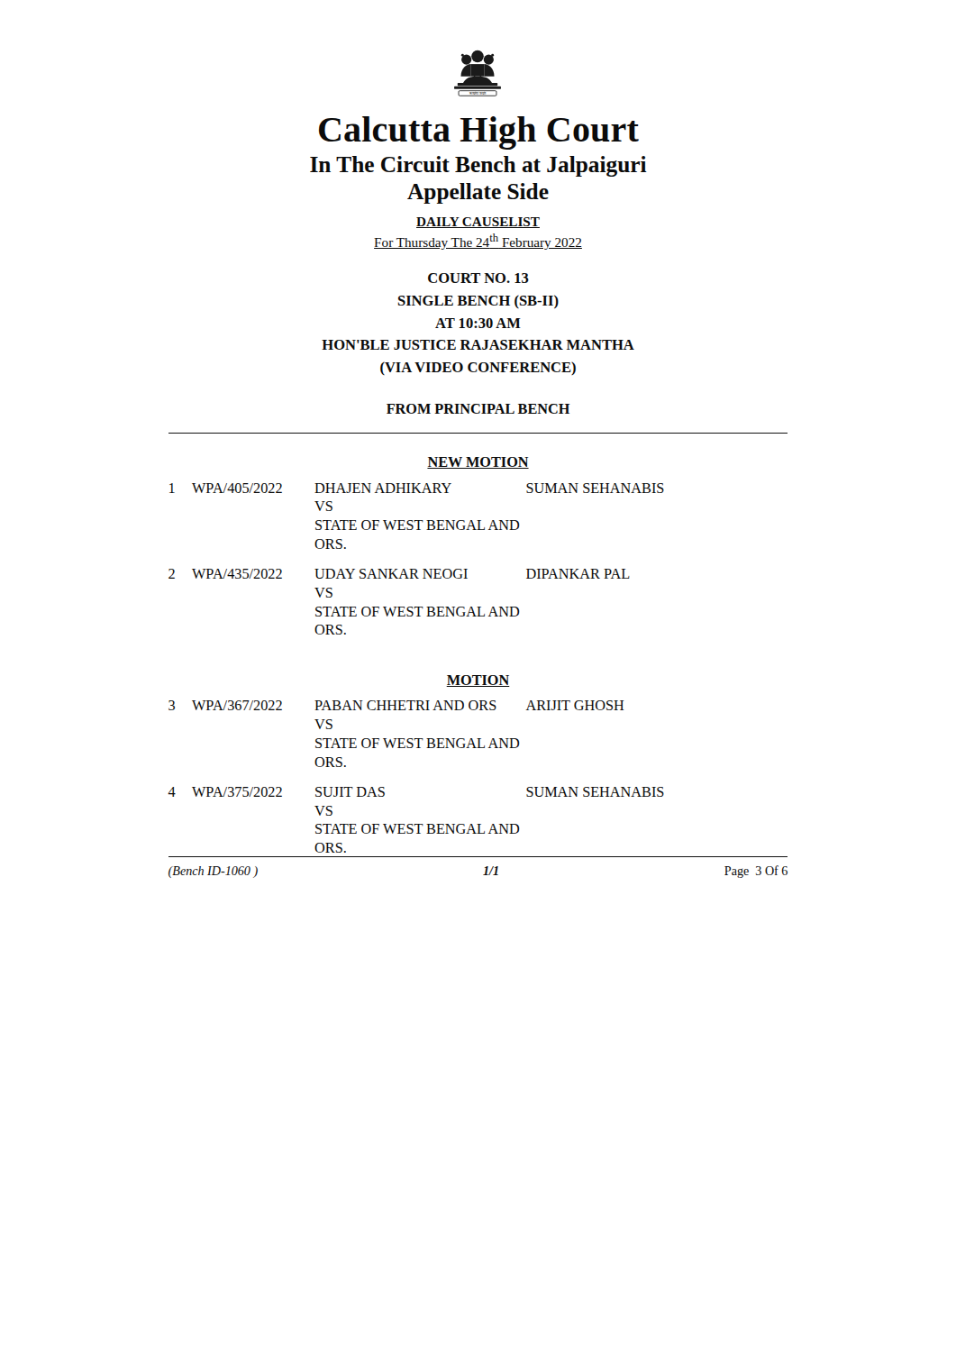सत्यमेव जयते
Calcutta High Court
In The Circuit Bench at Jalpaiguri Appellate Side
DAILY CAUSELIST
For Thursday The 24th February 2022
COURT NO. 13
SINGLE BENCH (SB-II)
AT 10:30 AM
HON'BLE JUSTICE RAJASEKHAR MANTHA
(VIA VIDEO CONFERENCE)
FROM PRINCIPAL BENCH
NEW MOTION
| 1 | WPA/405/2022 | DHAJEN ADHIKARY VS STATE OF WEST BENGAL AND ORS. | SUMAN SEHANABIS |
| 2 | WPA/435/2022 | UDAY SANKAR NEOGI VS STATE OF WEST BENGAL AND ORS. | DIPANKAR PAL |
MOTION
| 3 | WPA/367/2022 | PABAN CHHETRI AND ORS VS STATE OF WEST BENGAL AND ORS. | ARIJIT GHOSH |
| 4 | WPA/375/2022 | SUJIT DAS VS STATE OF WEST BENGAL AND ORS. | SUMAN SEHANABIS |
(Bench ID-1060 )
1/1
Page 3 Of 6